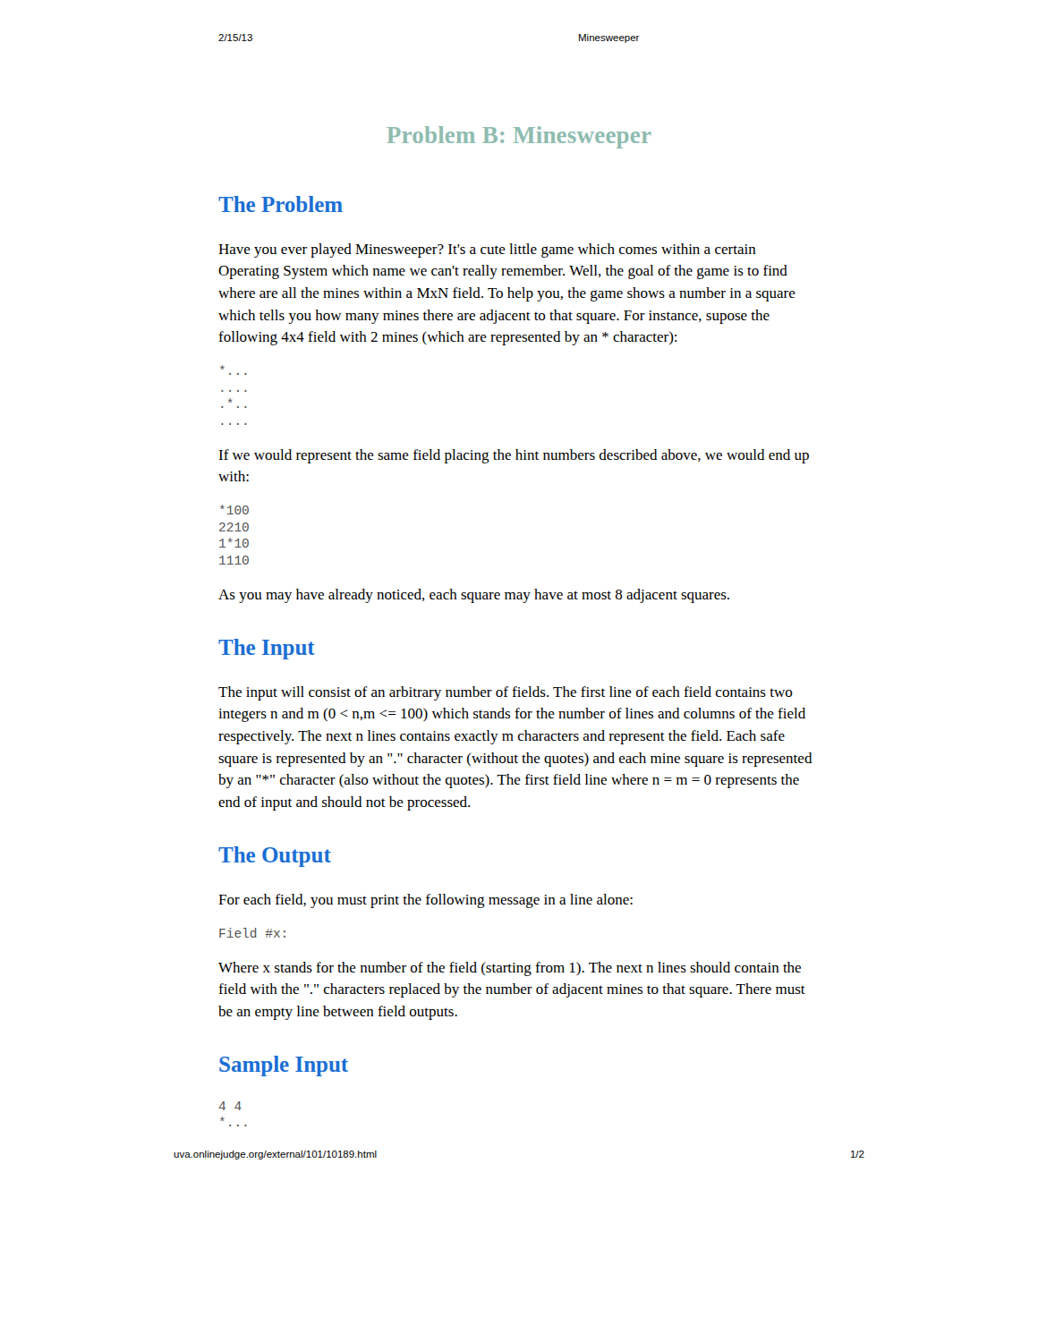2/15/13 Minesweeper
Problem B: Minesweeper
The Problem
Have you ever played Minesweeper? It's a cute little game which comes within a certain Operating System which name we can't really remember. Well, the goal of the game is to find where are all the mines within a MxN field. To help you, the game shows a number in a square which tells you how many mines there are adjacent to that square. For instance, supose the following 4x4 field with 2 mines (which are represented by an * character):
*...
....
.*..
....
If we would represent the same field placing the hint numbers described above, we would end up with:
*100
2210
1*10
1110
As you may have already noticed, each square may have at most 8 adjacent squares.
The Input
The input will consist of an arbitrary number of fields. The first line of each field contains two integers n and m (0 < n,m <= 100) which stands for the number of lines and columns of the field respectively. The next n lines contains exactly m characters and represent the field. Each safe square is represented by an "." character (without the quotes) and each mine square is represented by an "*" character (also without the quotes). The first field line where n = m = 0 represents the end of input and should not be processed.
The Output
For each field, you must print the following message in a line alone:
Field #x:
Where x stands for the number of the field (starting from 1). The next n lines should contain the field with the "." characters replaced by the number of adjacent mines to that square. There must be an empty line between field outputs.
Sample Input
4 4
*...
uva.onlinejudge.org/external/101/10189.html 1/2